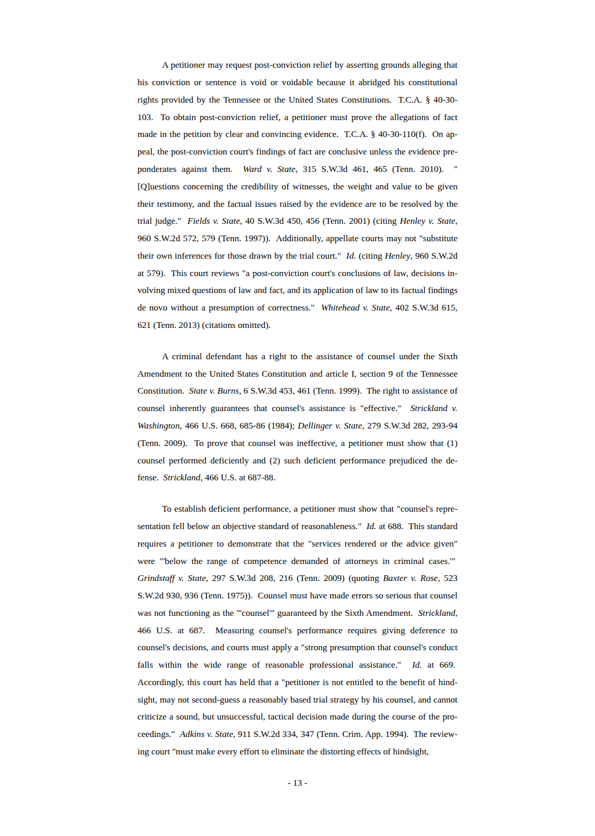A petitioner may request post-conviction relief by asserting grounds alleging that his conviction or sentence is void or voidable because it abridged his constitutional rights provided by the Tennessee or the United States Constitutions. T.C.A. § 40-30-103. To obtain post-conviction relief, a petitioner must prove the allegations of fact made in the petition by clear and convincing evidence. T.C.A. § 40-30-110(f). On appeal, the post-conviction court's findings of fact are conclusive unless the evidence preponderates against them. Ward v. State, 315 S.W.3d 461, 465 (Tenn. 2010). "[Q]uestions concerning the credibility of witnesses, the weight and value to be given their testimony, and the factual issues raised by the evidence are to be resolved by the trial judge." Fields v. State, 40 S.W.3d 450, 456 (Tenn. 2001) (citing Henley v. State, 960 S.W.2d 572, 579 (Tenn. 1997)). Additionally, appellate courts may not "substitute their own inferences for those drawn by the trial court." Id. (citing Henley, 960 S.W.2d at 579). This court reviews "a post-conviction court's conclusions of law, decisions involving mixed questions of law and fact, and its application of law to its factual findings de novo without a presumption of correctness." Whitehead v. State, 402 S.W.3d 615, 621 (Tenn. 2013) (citations omitted).
A criminal defendant has a right to the assistance of counsel under the Sixth Amendment to the United States Constitution and article I, section 9 of the Tennessee Constitution. State v. Burns, 6 S.W.3d 453, 461 (Tenn. 1999). The right to assistance of counsel inherently guarantees that counsel's assistance is "effective." Strickland v. Washington, 466 U.S. 668, 685-86 (1984); Dellinger v. State, 279 S.W.3d 282, 293-94 (Tenn. 2009). To prove that counsel was ineffective, a petitioner must show that (1) counsel performed deficiently and (2) such deficient performance prejudiced the defense. Strickland, 466 U.S. at 687-88.
To establish deficient performance, a petitioner must show that "counsel's representation fell below an objective standard of reasonableness." Id. at 688. This standard requires a petitioner to demonstrate that the "services rendered or the advice given" were "'below the range of competence demanded of attorneys in criminal cases.'" Grindstaff v. State, 297 S.W.3d 208, 216 (Tenn. 2009) (quoting Baxter v. Rose, 523 S.W.2d 930, 936 (Tenn. 1975)). Counsel must have made errors so serious that counsel was not functioning as the "'counsel'" guaranteed by the Sixth Amendment. Strickland, 466 U.S. at 687. Measuring counsel's performance requires giving deference to counsel's decisions, and courts must apply a "strong presumption that counsel's conduct falls within the wide range of reasonable professional assistance." Id. at 669. Accordingly, this court has held that a "petitioner is not entitled to the benefit of hindsight, may not second-guess a reasonably based trial strategy by his counsel, and cannot criticize a sound, but unsuccessful, tactical decision made during the course of the proceedings." Adkins v. State, 911 S.W.2d 334, 347 (Tenn. Crim. App. 1994). The reviewing court "must make every effort to eliminate the distorting effects of hindsight,
- 13 -